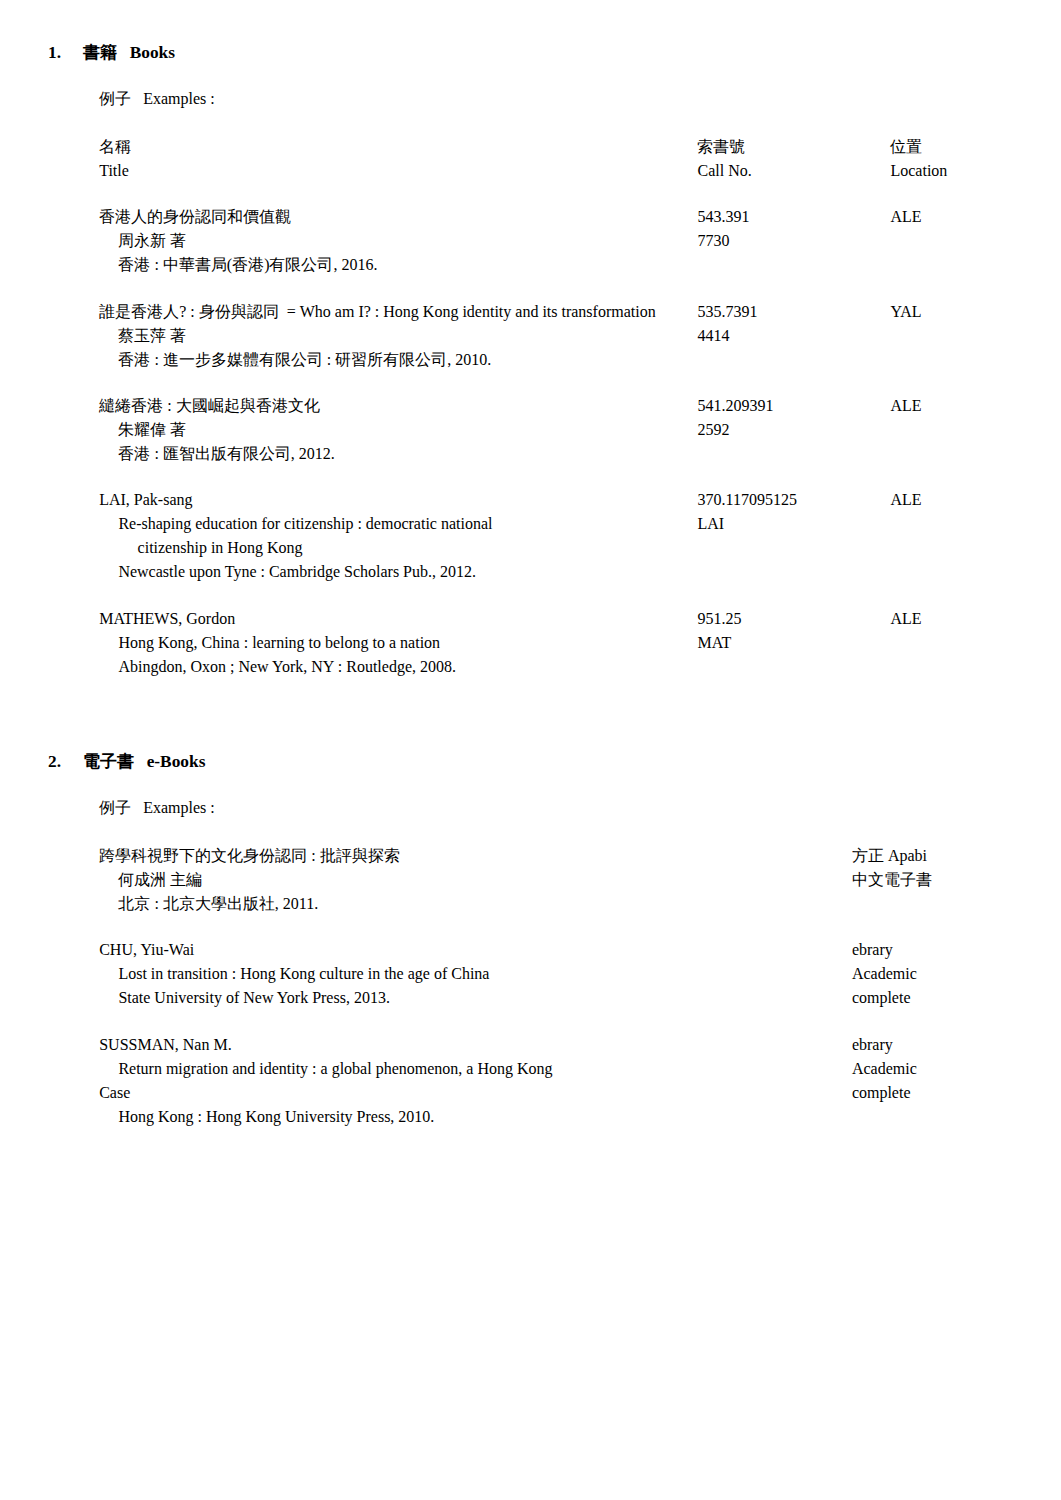1. 書籍 Books
例子 Examples :
| 名稱 Title | 索書號 Call No. | 位置 Location |
| 香港人的身份認同和價值觀 周永新 著 香港 : 中華書局(香港)有限公司, 2016. | 543.391 7730 | ALE |
| 誰是香港人? : 身份與認同 = Who am I? : Hong Kong identity and its transformation 蔡玉萍 著 香港 : 進一步多媒體有限公司 : 研習所有限公司, 2010. | 535.7391 4414 | YAL |
| 繾綣香港 : 大國崛起與香港文化 朱耀偉 著 香港 : 匯智出版有限公司, 2012. | 541.209391 2592 | ALE |
| LAI, Pak-sang Re-shaping education for citizenship : democratic national citizenship in Hong Kong Newcastle upon Tyne : Cambridge Scholars Pub., 2012. | 370.117095125 LAI | ALE |
| MATHEWS, Gordon Hong Kong, China : learning to belong to a nation Abingdon, Oxon ; New York, NY : Routledge, 2008. | 951.25 MAT | ALE |
2. 電子書 e-Books
例子 Examples :
| 跨學科視野下的文化身份認同 : 批評與探索 何成洲 主編 北京 : 北京大學出版社, 2011. | 方正 Apabi 中文電子書 |
| CHU, Yiu-Wai Lost in transition : Hong Kong culture in the age of China State University of New York Press, 2013. | ebrary Academic complete |
| SUSSMAN, Nan M. Return migration and identity : a global phenomenon, a Hong Kong Case Hong Kong : Hong Kong University Press, 2010. | ebrary Academic complete |